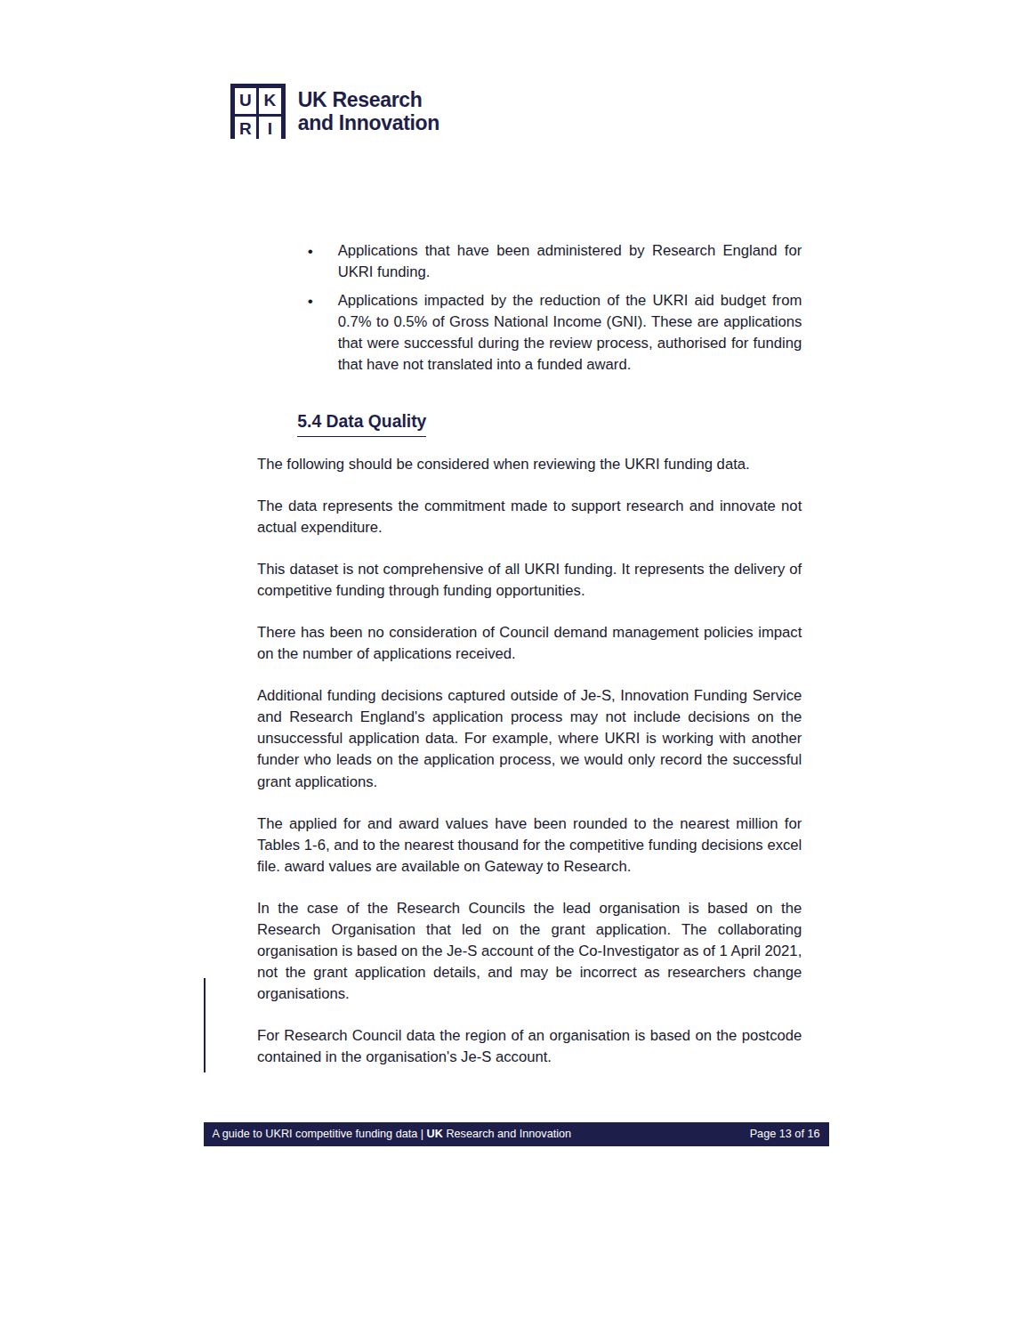U
K
R
I
UK Research
and Innovation
Applications that have been administered by Research England for UKRI funding.
Applications impacted by the reduction of the UKRI aid budget from 0.7% to 0.5% of Gross National Income (GNI). These are applications that were successful during the review process, authorised for funding that have not translated into a funded award.
5.4 Data Quality
The following should be considered when reviewing the UKRI funding data.
The data represents the commitment made to support research and innovate not actual expenditure.
This dataset is not comprehensive of all UKRI funding. It represents the delivery of competitive funding through funding opportunities.
There has been no consideration of Council demand management policies impact on the number of applications received.
Additional funding decisions captured outside of Je-S, Innovation Funding Service and Research England's application process may not include decisions on the unsuccessful application data. For example, where UKRI is working with another funder who leads on the application process, we would only record the successful grant applications.
The applied for and award values have been rounded to the nearest million for Tables 1-6, and to the nearest thousand for the competitive funding decisions excel file. award values are available on Gateway to Research.
In the case of the Research Councils the lead organisation is based on the Research Organisation that led on the grant application. The collaborating organisation is based on the Je-S account of the Co-Investigator as of 1 April 2021, not the grant application details, and may be incorrect as researchers change organisations.
For Research Council data the region of an organisation is based on the postcode contained in the organisation's Je-S account.
A guide to UKRI competitive funding data | UK Research and Innovation
Page 13 of 16